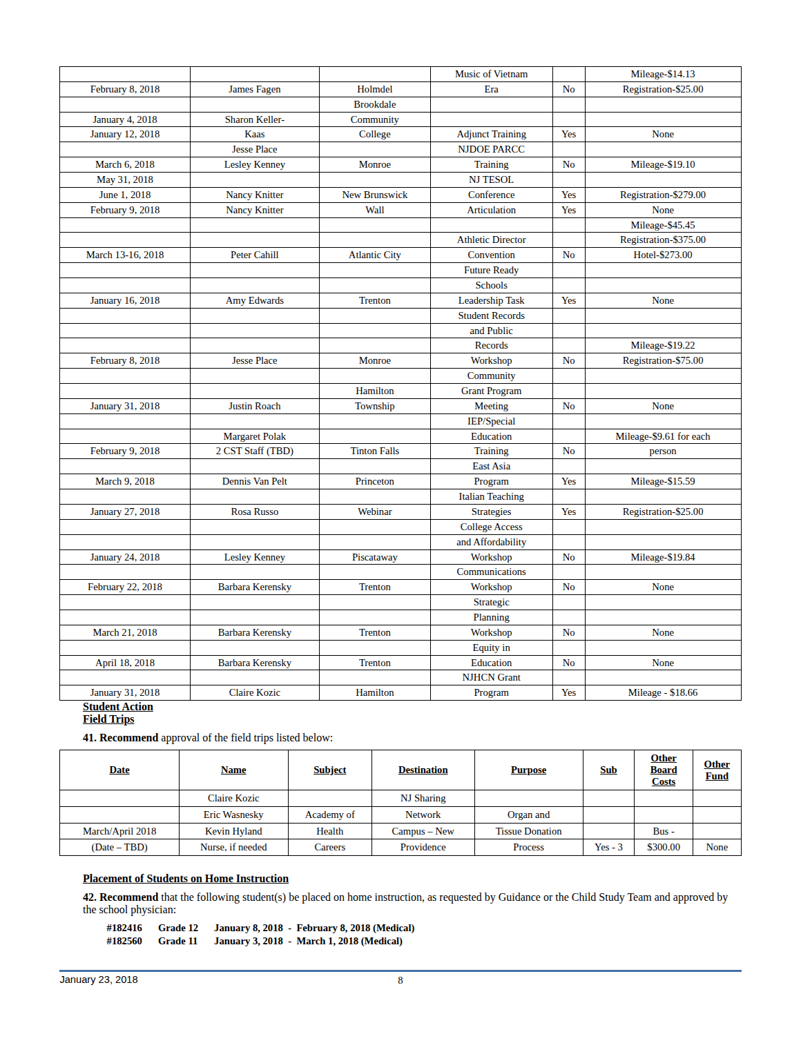| | | | Music of Vietnam | | Mileage-$14.13 |
| February 8, 2018 | James Fagen | Holmdel | Era | No | Registration-$25.00 |
| | | Brookdale | | | |
| January 4, 2018 | Sharon Keller- | Community | | | |
| January 12, 2018 | Kaas | College | Adjunct Training | Yes | None |
| | Jesse Place | | NJDOE PARCC | | |
| March 6, 2018 | Lesley Kenney | Monroe | Training | No | Mileage-$19.10 |
| May 31, 2018 | | | NJ TESOL | | |
| June 1, 2018 | Nancy Knitter | New Brunswick | Conference | Yes | Registration-$279.00 |
| February 9, 2018 | Nancy Knitter | Wall | Articulation | Yes | None |
| | | | | | Mileage-$45.45 |
| | | | Athletic Director | | Registration-$375.00 |
| March 13-16, 2018 | Peter Cahill | Atlantic City | Convention | No | Hotel-$273.00 |
| | | | Future Ready | | |
| | | | Schools | | |
| January 16, 2018 | Amy Edwards | Trenton | Leadership Task | Yes | None |
| | | | Student Records | | |
| | | | and Public | | |
| | | | Records | | Mileage-$19.22 |
| February 8, 2018 | Jesse Place | Monroe | Workshop | No | Registration-$75.00 |
| | | | Community | | |
| | | Hamilton | Grant Program | | |
| January 31, 2018 | Justin Roach | Township | Meeting | No | None |
| | | | IEP/Special | | |
| | Margaret Polak | | Education | | Mileage-$9.61 for each |
| February 9, 2018 | 2 CST Staff (TBD) | Tinton Falls | Training | No | person |
| | | | East Asia | | |
| March 9, 2018 | Dennis Van Pelt | Princeton | Program | Yes | Mileage-$15.59 |
| | | | Italian Teaching | | |
| January 27, 2018 | Rosa Russo | Webinar | Strategies | Yes | Registration-$25.00 |
| | | | College Access | | |
| | | | and Affordability | | |
| January 24, 2018 | Lesley Kenney | Piscataway | Workshop | No | Mileage-$19.84 |
| | | | Communications | | |
| February 22, 2018 | Barbara Kerensky | Trenton | Workshop | No | None |
| | | | Strategic | | |
| | | | Planning | | |
| March 21, 2018 | Barbara Kerensky | Trenton | Workshop | No | None |
| | | | Equity in | | |
| April 18, 2018 | Barbara Kerensky | Trenton | Education | No | None |
| | | | NJHCN Grant | | |
| January 31, 2018 | Claire Kozic | Hamilton | Program | Yes | Mileage - $18.66 |
Student Action
Field Trips
41. Recommend approval of the field trips listed below:
| Date | Name | Subject | Destination | Purpose | Sub | Other Board Costs | Other Fund |
| --- | --- | --- | --- | --- | --- | --- | --- |
| | Claire Kozic | | NJ Sharing | | | | |
| | Eric Wasnesky | Academy of | Network | Organ and | | | |
| March/April 2018 | Kevin Hyland | Health | Campus – New | Tissue Donation | | Bus - | |
| (Date – TBD) | Nurse, if needed | Careers | Providence | Process | Yes - 3 | $300.00 | None |
Placement of Students on Home Instruction
42. Recommend that the following student(s) be placed on home instruction, as requested by Guidance or the Child Study Team and approved by the school physician:
| #182416 | Grade 12 | January 8, 2018 - February 8, 2018 (Medical) |
| #182560 | Grade 11 | January 3, 2018 - March 1, 2018 (Medical) |
8
January 23, 2018